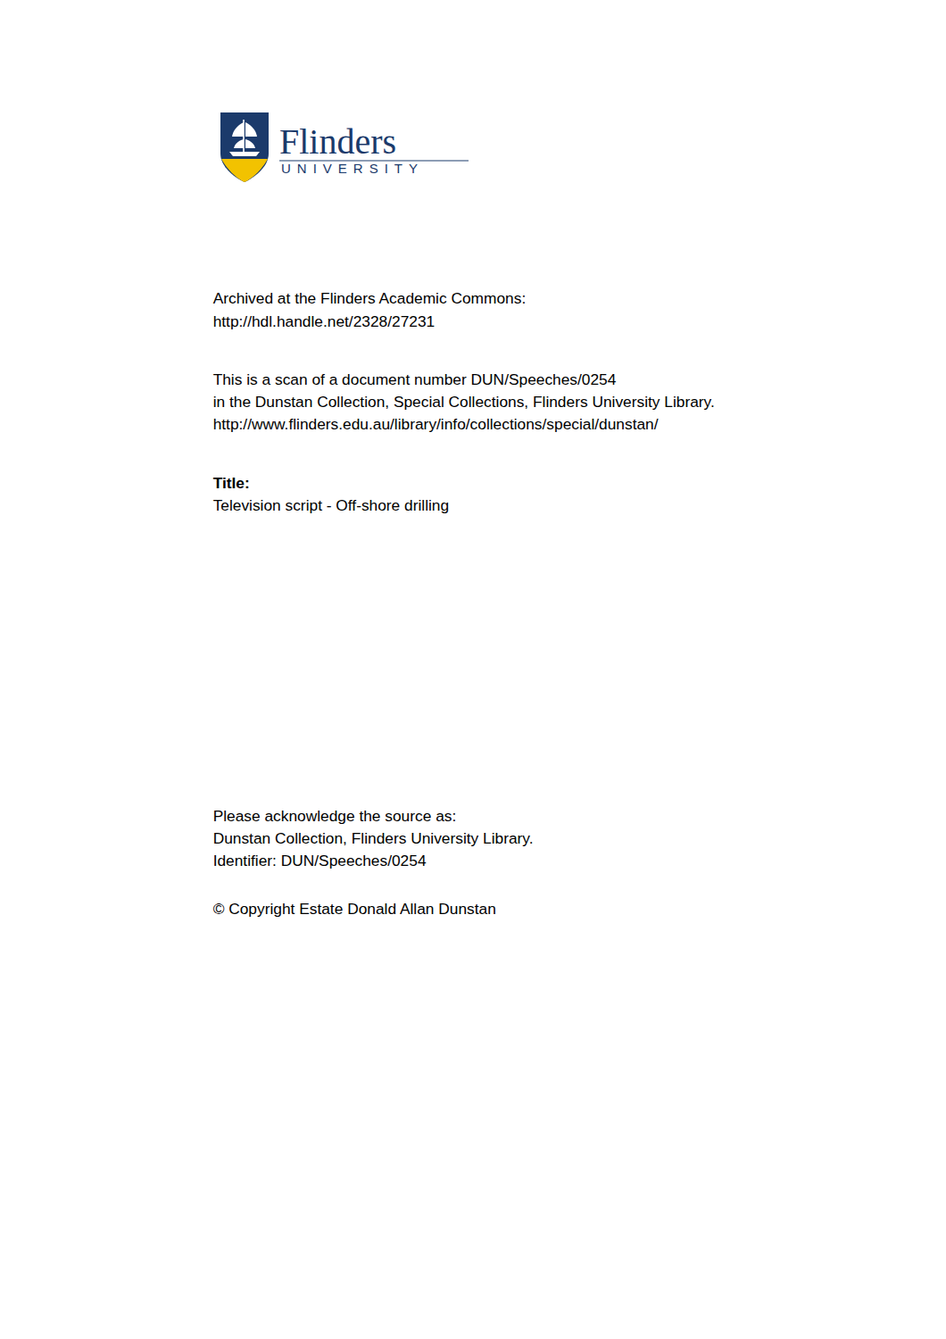Flinders UNIVERSITY
Archived at the Flinders Academic Commons:
http://hdl.handle.net/2328/27231
This is a scan of a document number DUN/Speeches/0254
in the Dunstan Collection, Special Collections, Flinders University Library.
http://www.flinders.edu.au/library/info/collections/special/dunstan/
Title:
Television script - Off-shore drilling
Please acknowledge the source as:
Dunstan Collection, Flinders University Library.
Identifier: DUN/Speeches/0254
© Copyright Estate Donald Allan Dunstan